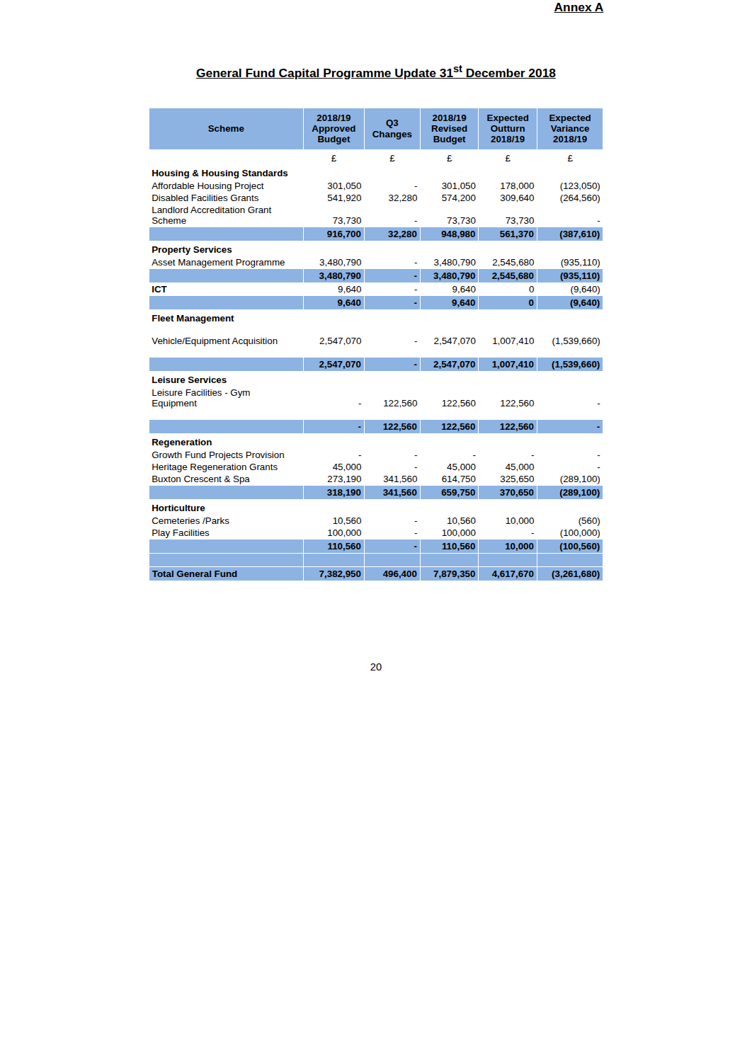Annex A
General Fund Capital Programme Update 31st December 2018
| Scheme | 2018/19 Approved Budget | Q3 Changes | 2018/19 Revised Budget | Expected Outturn 2018/19 | Expected Variance 2018/19 |
| --- | --- | --- | --- | --- | --- |
| | £ | £ | £ | £ | £ |
| Housing & Housing Standards |
| Affordable Housing Project | 301,050 | - | 301,050 | 178,000 | (123,050) |
| Disabled Facilities Grants | 541,920 | 32,280 | 574,200 | 309,640 | (264,560) |
| Landlord Accreditation Grant Scheme | 73,730 | - | 73,730 | 73,730 | - |
| | 916,700 | 32,280 | 948,980 | 561,370 | (387,610) |
| Property Services |
| Asset Management Programme | 3,480,790 | - | 3,480,790 | 2,545,680 | (935,110) |
| | 3,480,790 | - | 3,480,790 | 2,545,680 | (935,110) |
| ICT | 9,640 | - | 9,640 | 0 | (9,640) |
| | 9,640 | - | 9,640 | 0 | (9,640) |
| Fleet Management |
| Vehicle/Equipment Acquisition | 2,547,070 | - | 2,547,070 | 1,007,410 | (1,539,660) |
| | 2,547,070 | - | 2,547,070 | 1,007,410 | (1,539,660) |
| Leisure Services |
| Leisure Facilities - Gym Equipment | - | 122,560 | 122,560 | 122,560 | - |
| | - | 122,560 | 122,560 | 122,560 | - |
| Regeneration |
| Growth Fund Projects Provision | - | - | - | - | - |
| Heritage Regeneration Grants | 45,000 | - | 45,000 | 45,000 | - |
| Buxton Crescent & Spa | 273,190 | 341,560 | 614,750 | 325,650 | (289,100) |
| | 318,190 | 341,560 | 659,750 | 370,650 | (289,100) |
| Horticulture |
| Cemeteries /Parks | 10,560 | - | 10,560 | 10,000 | (560) |
| Play Facilities | 100,000 | - | 100,000 | - | (100,000) |
| | 110,560 | - | 110,560 | 10,000 | (100,560) |
| Total General Fund | 7,382,950 | 496,400 | 7,879,350 | 4,617,670 | (3,261,680) |
20